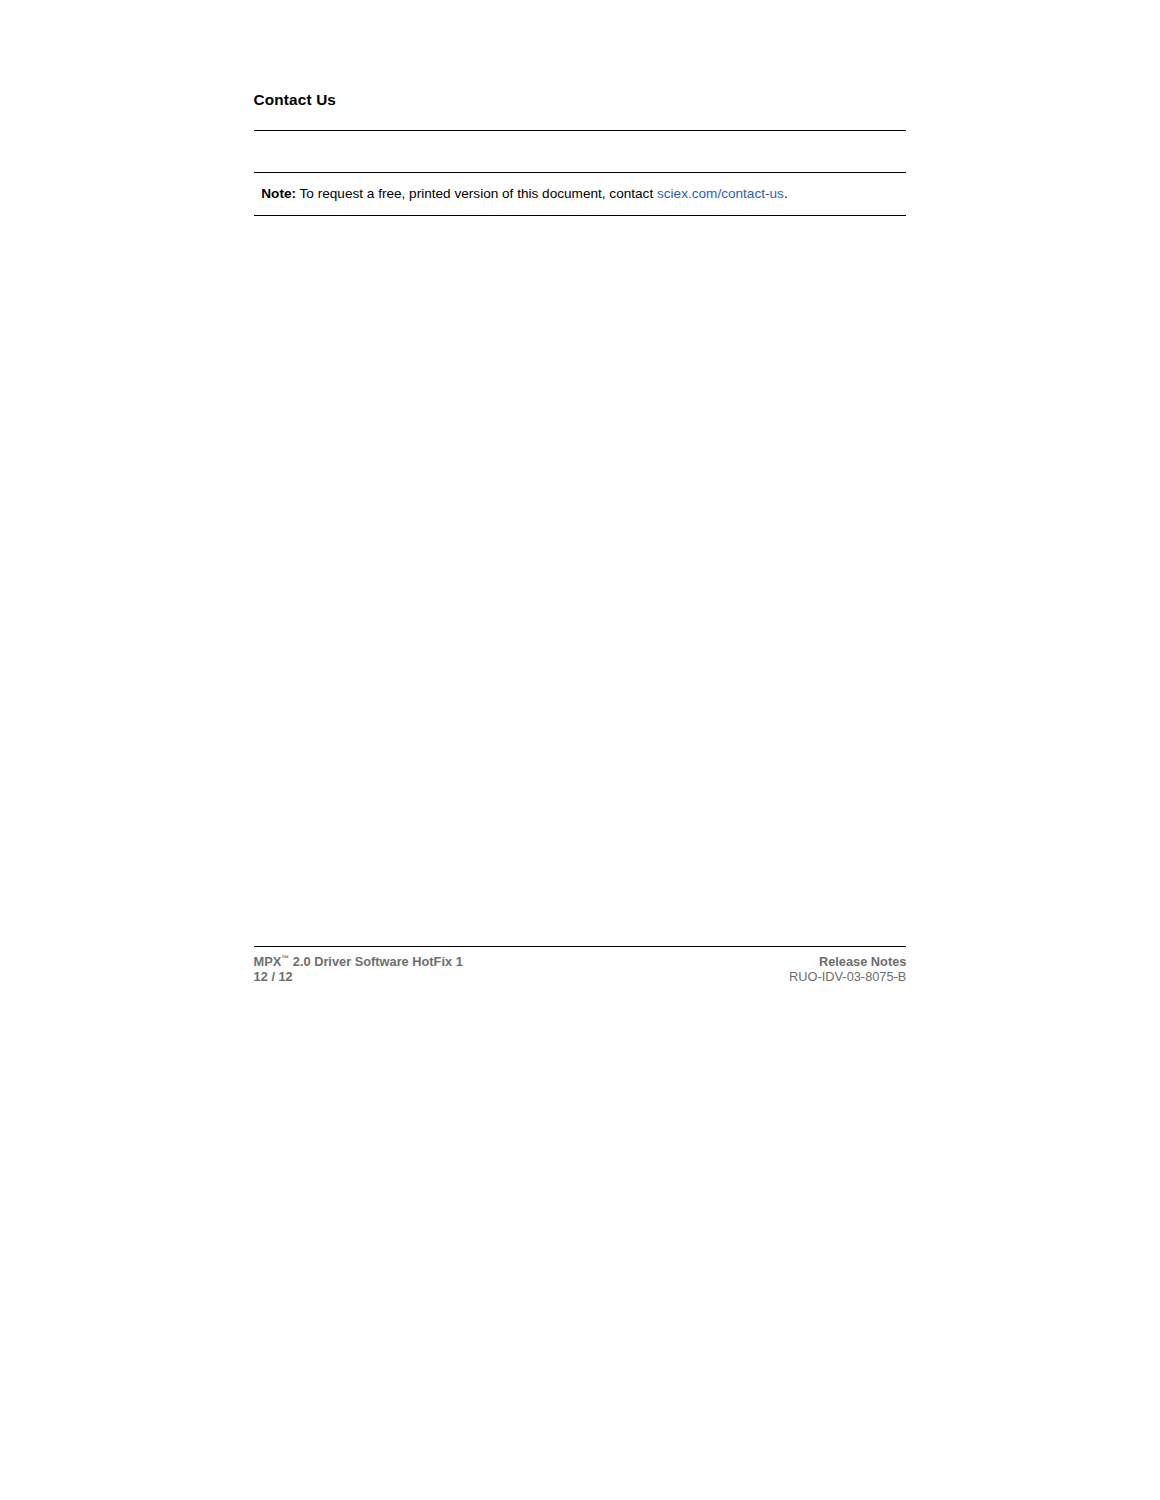Contact Us
Note: To request a free, printed version of this document, contact sciex.com/contact-us.
MPX™ 2.0 Driver Software HotFix 1
12 / 12
Release Notes
RUO-IDV-03-8075-B